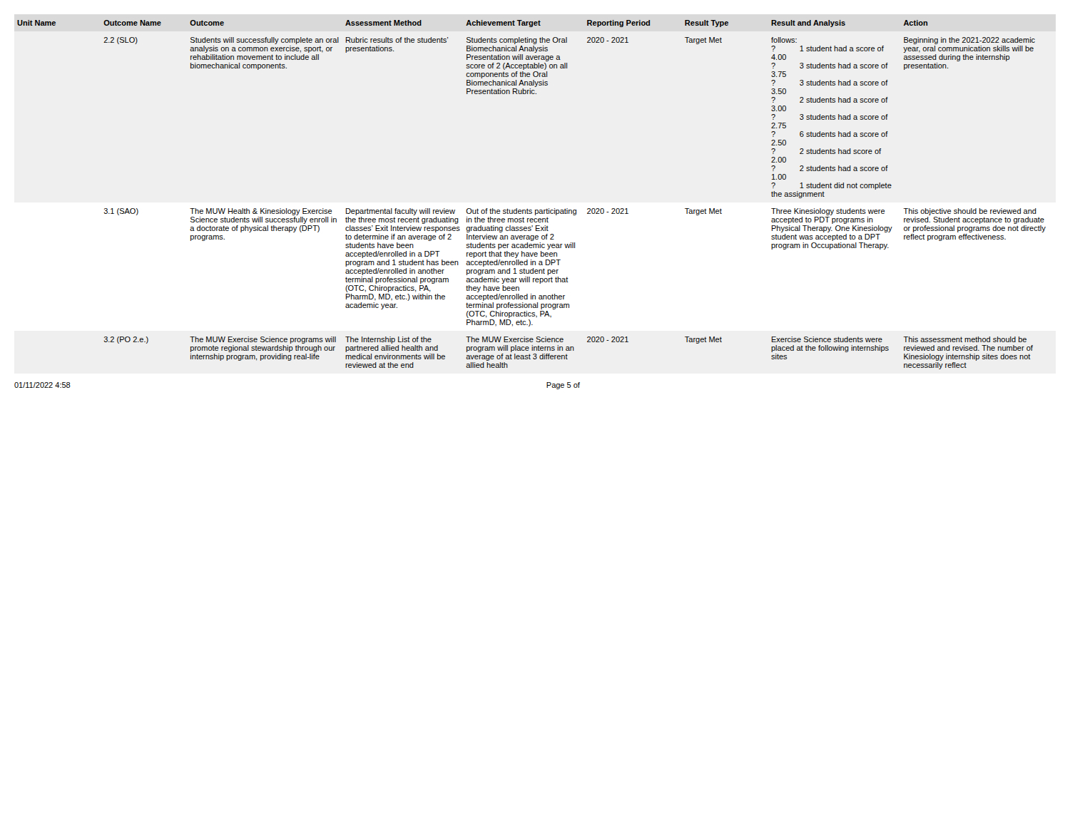| Unit Name | Outcome Name | Outcome | Assessment Method | Achievement Target | Reporting Period | Result Type | Result and Analysis | Action |
| --- | --- | --- | --- | --- | --- | --- | --- | --- |
| | 2.2 (SLO) | Students will successfully complete an oral analysis on a common exercise, sport, or rehabilitation movement to include all biomechanical components. | Rubric results of the students’ presentations. | Students completing the Oral Biomechanical Analysis Presentation will average a score of 2 (Acceptable) on all components of the Oral Biomechanical Analysis Presentation Rubric. | 2020 - 2021 | Target Met | follows: ? 1 student had a score of 4.00 ? 3 students had a score of 3.75 ? 3 students had a score of 3.50 ? 2 students had a score of 3.00 ? 3 students had a score of 2.75 ? 6 students had a score of 2.50 ? 2 students had score of 2.00 ? 2 students had a score of 1.00 ? 1 student did not complete the assignment | Beginning in the 2021-2022 academic year, oral communication skills will be assessed during the internship presentation. |
| | 3.1 (SAO) | The MUW Health & Kinesiology Exercise Science students will successfully enroll in a doctorate of physical therapy (DPT) programs. | Departmental faculty will review the three most recent graduating classes’ Exit Interview responses to determine if an average of 2 students have been accepted/enrolled in a DPT program and 1 student has been accepted/enrolled in another terminal professional program (OTC, Chiropractics, PA, PharmD, MD, etc.) within the academic year. | Out of the students participating in the three most recent graduating classes' Exit Interview an average of 2 students per academic year will report that they have been accepted/enrolled in a DPT program and 1 student per academic year will report that they have been accepted/enrolled in another terminal professional program (OTC, Chiropractics, PA, PharmD, MD, etc.). | 2020 - 2021 | Target Met | Three Kinesiology students were accepted to PDT programs in Physical Therapy. One Kinesiology student was accepted to a DPT program in Occupational Therapy. | This objective should be reviewed and revised. Student acceptance to graduate or professional programs doe not directly reflect program effectiveness. |
| | 3.2 (PO 2.e.) | The MUW Exercise Science programs will promote regional stewardship through our internship program, providing real-life | The Internship List of the partnered allied health and medical environments will be reviewed at the end | The MUW Exercise Science program will place interns in an average of at least 3 different allied health | 2020 - 2021 | Target Met | Exercise Science students were placed at the following internships sites | This assessment method should be reviewed and revised. The number of Kinesiology internship sites does not necessarily reflect |
01/11/2022 4:58
Page 5 of